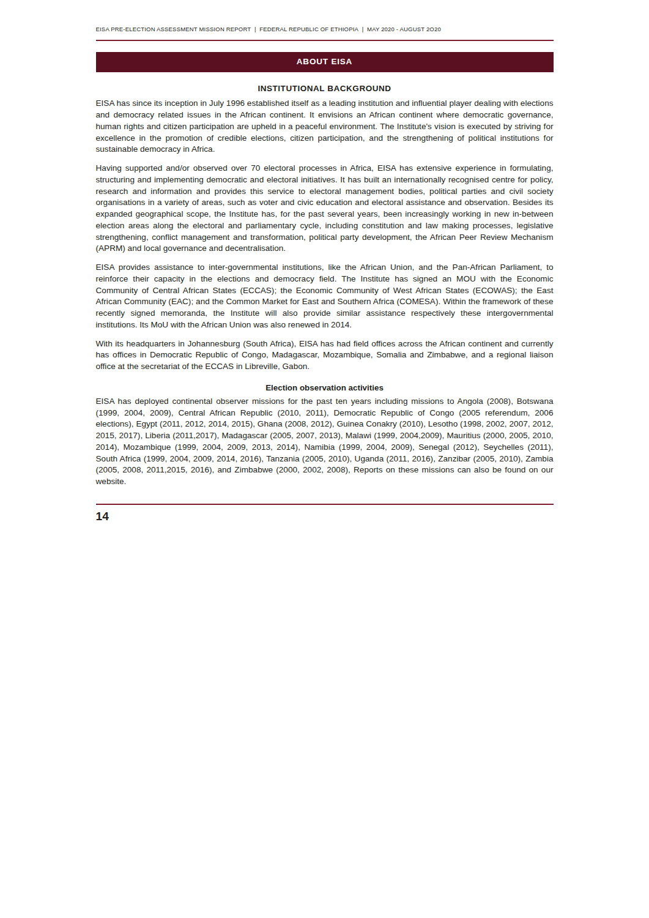EISA PRE-ELECTION ASSESSMENT MISSION REPORT | FEDERAL REPUBLIC OF ETHIOPIA | MAY 2020 - AUGUST 2O20
ABOUT EISA
INSTITUTIONAL BACKGROUND
EISA has since its inception in July 1996 established itself as a leading institution and influential player dealing with elections and democracy related issues in the African continent. It envisions an African continent where democratic governance, human rights and citizen participation are upheld in a peaceful environment. The Institute's vision is executed by striving for excellence in the promotion of credible elections, citizen participation, and the strengthening of political institutions for sustainable democracy in Africa.
Having supported and/or observed over 70 electoral processes in Africa, EISA has extensive experience in formulating, structuring and implementing democratic and electoral initiatives. It has built an internationally recognised centre for policy, research and information and provides this service to electoral management bodies, political parties and civil society organisations in a variety of areas, such as voter and civic education and electoral assistance and observation. Besides its expanded geographical scope, the Institute has, for the past several years, been increasingly working in new in-between election areas along the electoral and parliamentary cycle, including constitution and law making processes, legislative strengthening, conflict management and transformation, political party development, the African Peer Review Mechanism (APRM) and local governance and decentralisation.
EISA provides assistance to inter-governmental institutions, like the African Union, and the Pan-African Parliament, to reinforce their capacity in the elections and democracy field. The Institute has signed an MOU with the Economic Community of Central African States (ECCAS); the Economic Community of West African States (ECOWAS); the East African Community (EAC); and the Common Market for East and Southern Africa (COMESA). Within the framework of these recently signed memoranda, the Institute will also provide similar assistance respectively these intergovernmental institutions. Its MoU with the African Union was also renewed in 2014.
With its headquarters in Johannesburg (South Africa), EISA has had field offices across the African continent and currently has offices in Democratic Republic of Congo, Madagascar, Mozambique, Somalia and Zimbabwe, and a regional liaison office at the secretariat of the ECCAS in Libreville, Gabon.
Election observation activities
EISA has deployed continental observer missions for the past ten years including missions to Angola (2008), Botswana (1999, 2004, 2009), Central African Republic (2010, 2011), Democratic Republic of Congo (2005 referendum, 2006 elections), Egypt (2011, 2012, 2014, 2015), Ghana (2008, 2012), Guinea Conakry (2010), Lesotho (1998, 2002, 2007, 2012, 2015, 2017), Liberia (2011,2017), Madagascar (2005, 2007, 2013), Malawi (1999, 2004,2009), Mauritius (2000, 2005, 2010, 2014), Mozambique (1999, 2004, 2009, 2013, 2014), Namibia (1999, 2004, 2009), Senegal (2012), Seychelles (2011), South Africa (1999, 2004, 2009, 2014, 2016), Tanzania (2005, 2010), Uganda (2011, 2016), Zanzibar (2005, 2010), Zambia (2005, 2008, 2011,2015, 2016), and Zimbabwe (2000, 2002, 2008), Reports on these missions can also be found on our website.
14